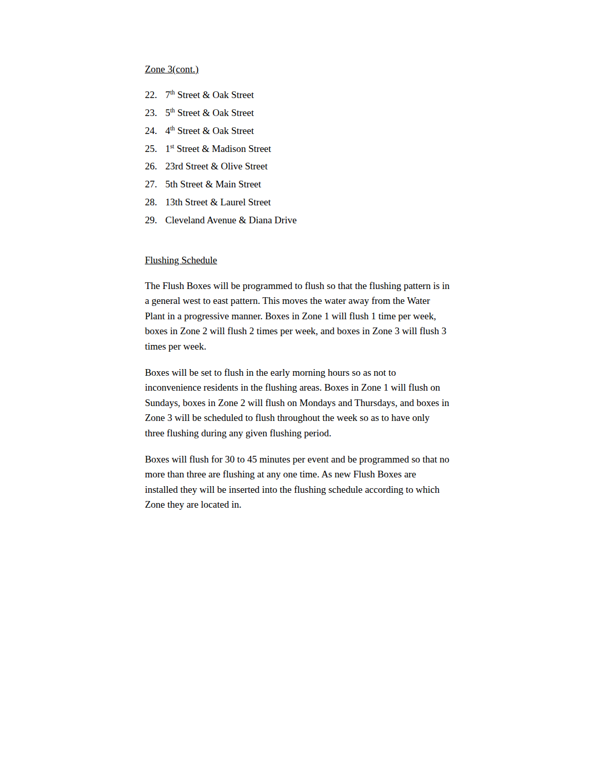Zone 3(cont.)
22. 7th Street & Oak Street
23. 5th Street & Oak Street
24. 4th Street & Oak Street
25. 1st Street & Madison Street
26. 23rd Street & Olive Street
27. 5th Street & Main Street
28. 13th Street & Laurel Street
29. Cleveland Avenue & Diana Drive
Flushing Schedule
The Flush Boxes will be programmed to flush so that the flushing pattern is in a general west to east pattern. This moves the water away from the Water Plant in a progressive manner. Boxes in Zone 1 will flush 1 time per week, boxes in Zone 2 will flush 2 times per week, and boxes in Zone 3 will flush 3 times per week.
Boxes will be set to flush in the early morning hours so as not to inconvenience residents in the flushing areas. Boxes in Zone 1 will flush on Sundays, boxes in Zone 2 will flush on Mondays and Thursdays, and boxes in Zone 3 will be scheduled to flush throughout the week so as to have only three flushing during any given flushing period.
Boxes will flush for 30 to 45 minutes per event and be programmed so that no more than three are flushing at any one time. As new Flush Boxes are installed they will be inserted into the flushing schedule according to which Zone they are located in.